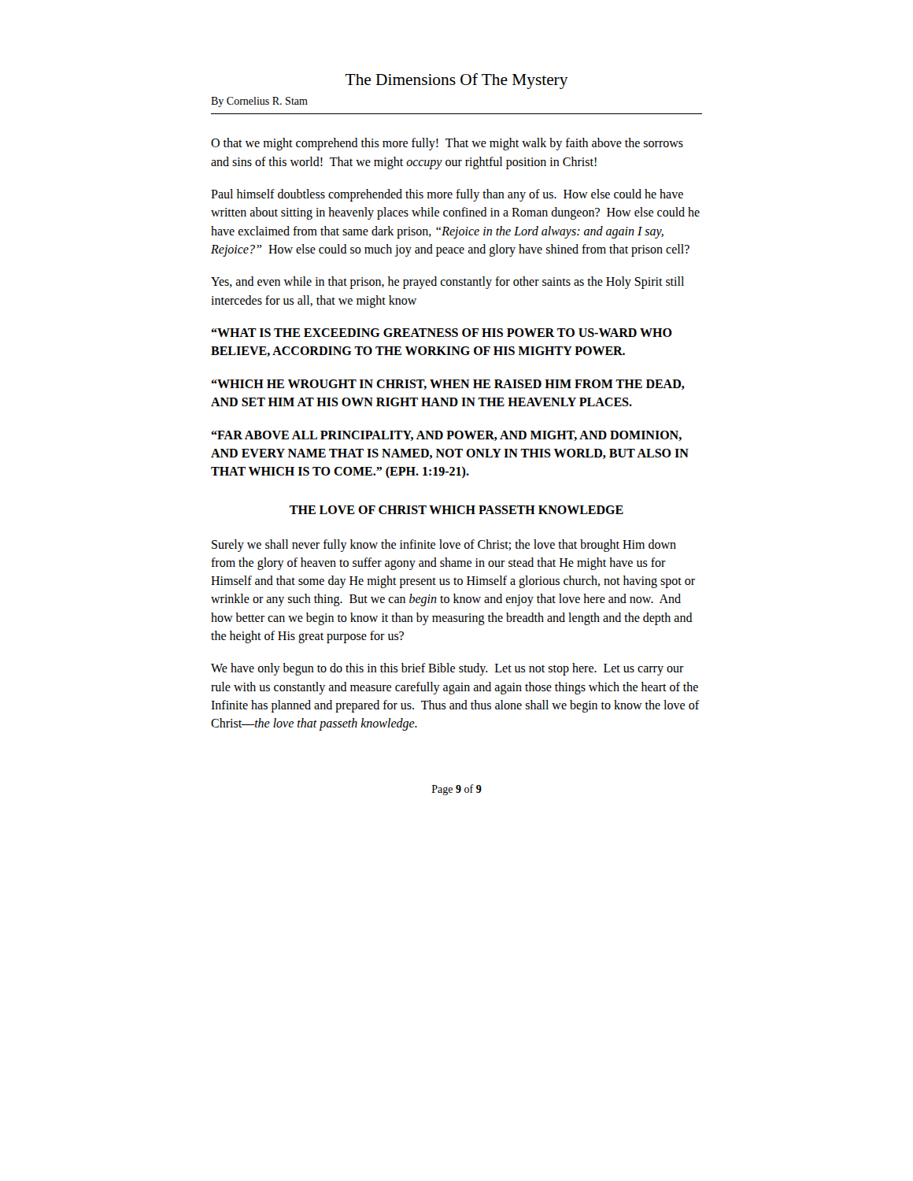The Dimensions Of The Mystery
By Cornelius R. Stam
O that we might comprehend this more fully! That we might walk by faith above the sorrows and sins of this world! That we might occupy our rightful position in Christ!
Paul himself doubtless comprehended this more fully than any of us. How else could he have written about sitting in heavenly places while confined in a Roman dungeon? How else could he have exclaimed from that same dark prison, “Rejoice in the Lord always: and again I say, Rejoice?” How else could so much joy and peace and glory have shined from that prison cell?
Yes, and even while in that prison, he prayed constantly for other saints as the Holy Spirit still intercedes for us all, that we might know
“What is the exceeding greatness of his power to us-ward who believe, according to the working of his mighty power.
“Which he wrought in Christ, when he raised him from the dead, and set him at his own right hand in the heavenly places.
“Far above all principality, and power, and might, and dominion, and every name that is named, not only in this world, but also in that which is to come.” (Eph. 1:19-21).
The Love Of Christ Which Passeth Knowledge
Surely we shall never fully know the infinite love of Christ; the love that brought Him down from the glory of heaven to suffer agony and shame in our stead that He might have us for Himself and that some day He might present us to Himself a glorious church, not having spot or wrinkle or any such thing. But we can begin to know and enjoy that love here and now. And how better can we begin to know it than by measuring the breadth and length and the depth and the height of His great purpose for us?
We have only begun to do this in this brief Bible study. Let us not stop here. Let us carry our rule with us constantly and measure carefully again and again those things which the heart of the Infinite has planned and prepared for us. Thus and thus alone shall we begin to know the love of Christ—the love that passeth knowledge.
Page 9 of 9